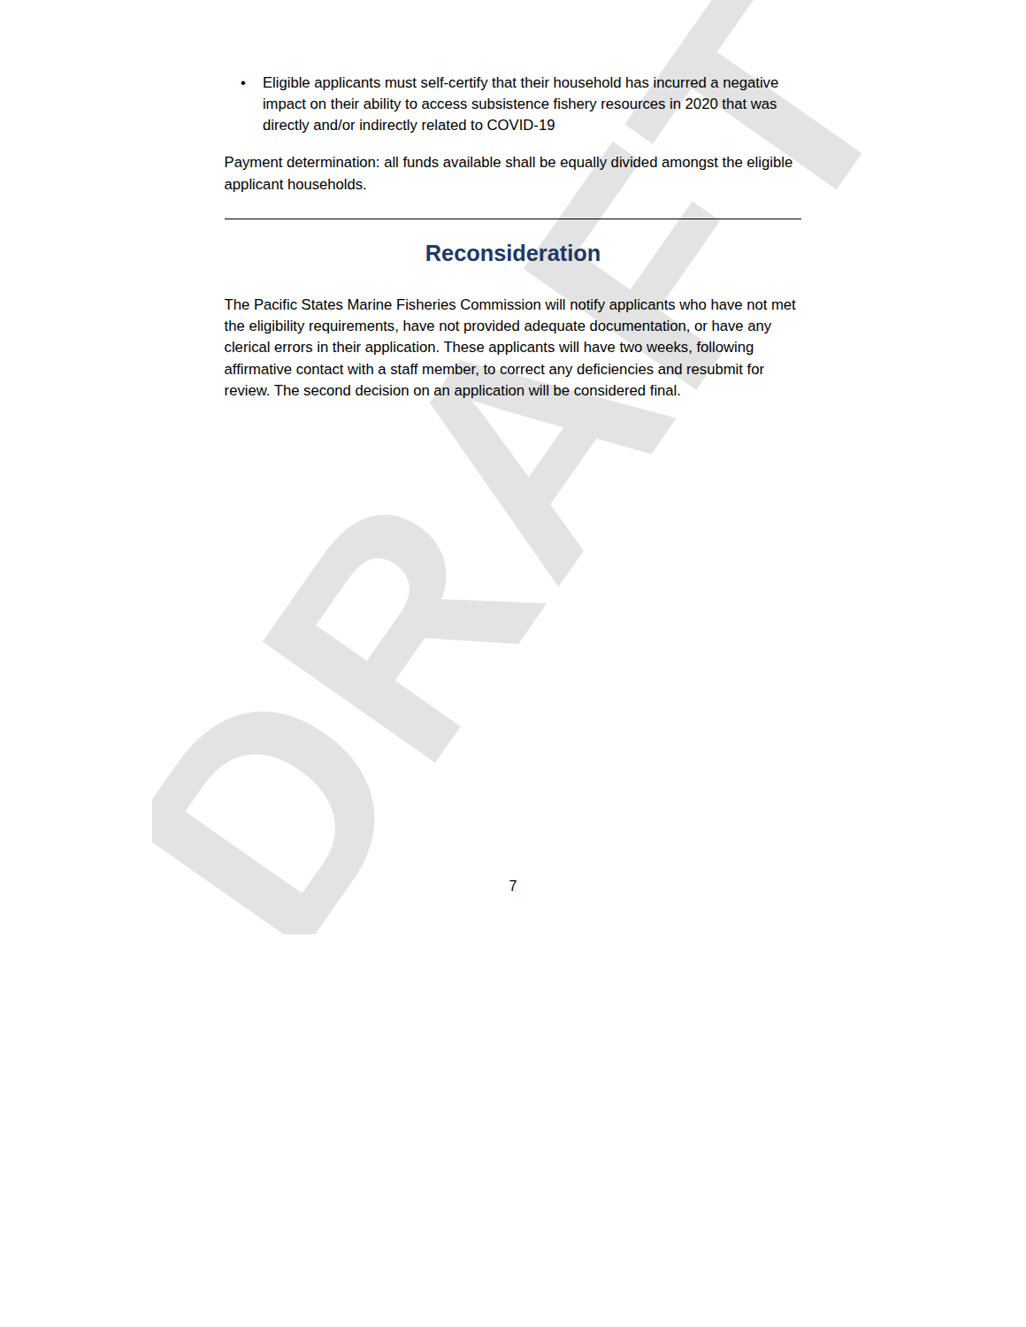DRAFT
Eligible applicants must self-certify that their household has incurred a negative impact on their ability to access subsistence fishery resources in 2020 that was directly and/or indirectly related to COVID-19
Payment determination: all funds available shall be equally divided amongst the eligible applicant households.
Reconsideration
The Pacific States Marine Fisheries Commission will notify applicants who have not met the eligibility requirements, have not provided adequate documentation, or have any clerical errors in their application. These applicants will have two weeks, following affirmative contact with a staff member, to correct any deficiencies and resubmit for review. The second decision on an application will be considered final.
7